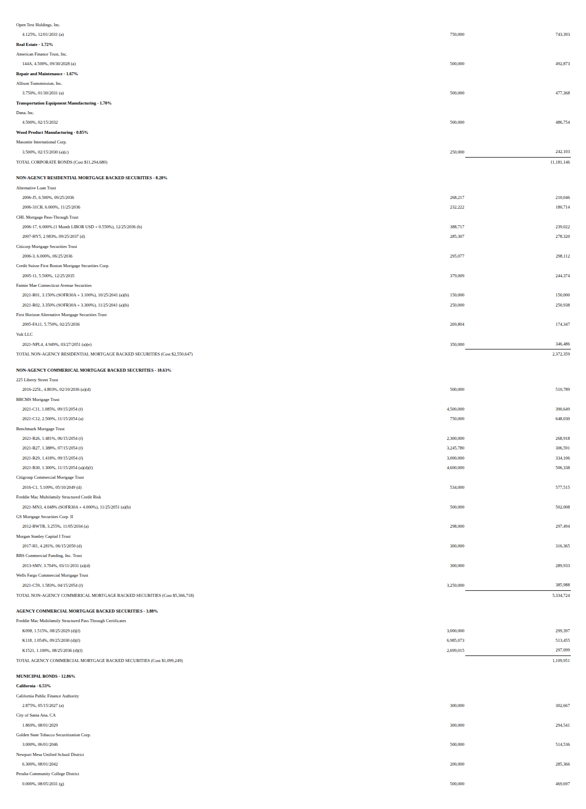| Open Text Holdings, Inc. | | |
| 4.125%, 12/01/2031 (a) | 750,000 | 743,393 |
| Real Estate - 1.72% | | |
| American Finance Trust, Inc. | | |
| 144A, 4.500%, 09/30/2028 (a) | 500,000 | 492,873 |
| Repair and Maintenance - 1.67% | | |
| Allison Transmission, Inc. | | |
| 3.750%, 01/30/2031 (a) | 500,000 | 477,368 |
| Transportation Equipment Manufacturing - 1.70% | | |
| Dana, Inc. | | |
| 4.500%, 02/15/2032 | 500,000 | 486,754 |
| Wood Product Manufacturing - 0.85% | | |
| Masonite International Corp. | | |
| 3.500%, 02/15/2030 (a)(c) | 250,000 | 242,103 |
| TOTAL CORPORATE BONDS (Cost $11,294,680) | | 11,181,146 |
| NON-AGENCY RESIDENTIAL MORTGAGE BACKED SECURITIES - 8.28% | | |
| Alternative Loan Trust | | |
| 2006-J5, 6.500%, 09/25/2036 | 268,217 | 210,046 |
| 2006-31CB, 6.000%, 11/25/2036 | 232,222 | 180,714 |
| CHL Mortgage Pass-Through Trust | | |
| 2006-17, 6.000% (1 Month LIBOR USD + 0.550%), 12/25/2036 (b) | 388,717 | 239,022 |
| 2007-HY5, 2.983%, 09/25/2037 (d) | 285,307 | 278,320 |
| Citicorp Mortgage Securities Trust | | |
| 2006-3, 6.000%, 06/25/2036 | 295,077 | 298,112 |
| Credit Suisse First Boston Mortgage Securities Corp. | | |
| 2005-11, 5.500%, 12/25/2035 | 379,009 | 244,374 |
| Fannie Mae Connecticut Avenue Securities | | |
| 2021-R01, 3.150% (SOFR30A + 3.100%), 10/25/2041 (a)(b) | 150,000 | 150,000 |
| 2021-R02, 3.350% (SOFR30A + 3.300%), 11/25/2041 (a)(b) | 250,000 | 250,938 |
| First Horizon Alternative Mortgage Securities Trust | | |
| 2005-FA11, 5.750%, 02/25/2036 | 269,804 | 174,347 |
| Volt LLC | | |
| 2021-NPL4, 4.949%, 03/27/2051 (a)(e) | 350,000 | 346,486 |
| TOTAL NON-AGENCY RESIDENTIAL MORTGAGE BACKED SECURITIES (Cost $2,550,647) | | 2,372,359 |
| NON-AGENCY COMMERICAL MORTGAGE BACKED SECURITIES - 18.63% | | |
| 225 Liberty Street Trust | | |
| 2016-225L, 4.803%, 02/10/2036 (a)(d) | 500,000 | 510,789 |
| BBCMS Mortgage Trust | | |
| 2021-C11, 1.085%, 09/15/2054 (f) | 4,500,000 | 390,649 |
| 2021-C12, 2.500%, 11/15/2054 (a) | 750,000 | 648,030 |
| Benchmark Mortgage Trust | | |
| 2021-B26, 1.481%, 06/15/2054 (f) | 2,300,000 | 268,918 |
| 2021-B27, 1.388%, 07/15/2054 (f) | 3,245,780 | 306,591 |
| 2021-B29, 1.418%, 09/15/2054 (f) | 3,000,000 | 334,106 |
| 2021-B30, 1.300%, 11/15/2054 (a)(d)(f) | 4,600,000 | 506,338 |
| Citigroup Commercial Mortgage Trust | | |
| 2016-C1, 5.109%, 05/10/2049 (d) | 534,000 | 577,515 |
| Freddie Mac Multifamily Structured Credit Risk | | |
| 2021-MN3, 4.048% (SOFR30A + 4.000%), 11/25/2051 (a)(b) | 500,000 | 502,008 |
| GS Mortgage Securities Corp. II | | |
| 2012-BWTR, 3.255%, 11/05/2034 (a) | 298,000 | 297,494 |
| Morgan Stanley Capital I Trust | | |
| 2017-H1, 4.281%, 06/15/2050 (d) | 300,000 | 316,365 |
| RBS Commercial Funding, Inc. Trust | | |
| 2013-SMV, 3.704%, 03/11/2031 (a)(d) | 300,000 | 289,933 |
| Wells Fargo Commercial Mortgage Trust | | |
| 2021-C59, 1.583%, 04/15/2054 (f) | 3,250,000 | 385,988 |
| TOTAL NON-AGENCY COMMERICAL MORTGAGE BACKED SECURITIES (Cost $5,366,718) | | 5,334,724 |
| AGENCY COMMERCIAL MORTGAGE BACKED SECURITIES - 3.88% | | |
| Freddie Mac Multifamily Structured Pass Through Certificates | | |
| K098, 1.515%, 08/25/2029 (d)(f) | 3,000,000 | 299,397 |
| K118, 1.054%, 09/25/2030 (d)(f) | 6,985,073 | 513,455 |
| K1521, 1.100%, 08/25/2036 (d)(f) | 2,699,015 | 297,099 |
| TOTAL AGENCY COMMERCIAL MORTGAGE BACKED SECURITIES (Cost $1,099,249) | | 1,109,951 |
| MUNICIPAL BONDS - 12.86% | | |
| California - 6.53% | | |
| California Public Finance Authority | | |
| 2.875%, 05/15/2027 (a) | 300,000 | 302,667 |
| City of Santa Ana, CA | | |
| 1.869%, 08/01/2029 | 300,000 | 294,541 |
| Golden State Tobacco Securitization Corp. | | |
| 3.000%, 06/01/2046 | 500,000 | 514,536 |
| Newport Mesa Unified School District | | |
| 6.300%, 08/01/2042 | 200,000 | 285,366 |
| Peralta Community College District | | |
| 0.000%, 08/05/2031 (g) | 500,000 | 469,697 |